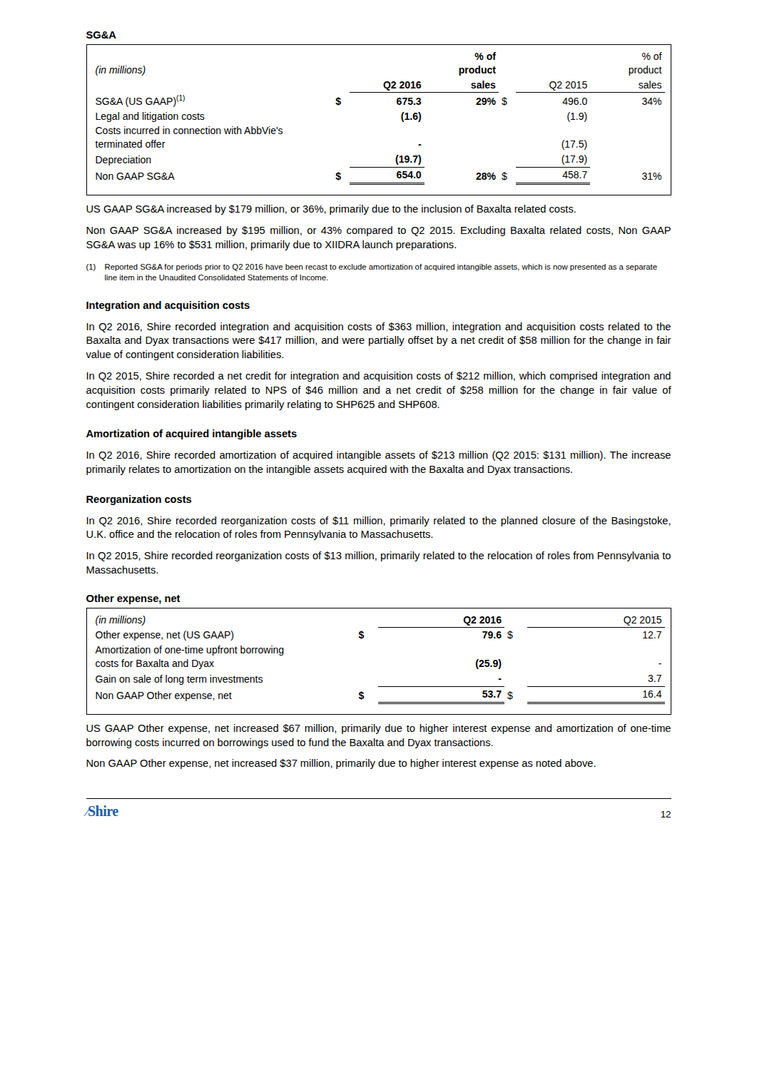SG&A
| (in millions) | | | % of product | | | % of product |
| | | Q2 2016 | sales | | Q2 2015 | sales |
| SG&A (US GAAP) (1) | $ | 675.3 | 29% | $ | 496.0 | 34% |
| Legal and litigation costs | | (1.6) | | | (1.9) | |
| Costs incurred in connection with AbbVie's terminated offer | | - | | | (17.5) | |
| Depreciation | | (19.7) | | | (17.9) | |
| Non GAAP SG&A | $ | 654.0 | 28% | $ | 458.7 | 31% |
US GAAP SG&A increased by $179 million, or 36%, primarily due to the inclusion of Baxalta related costs.
Non GAAP SG&A increased by $195 million, or 43% compared to Q2 2015. Excluding Baxalta related costs, Non GAAP SG&A was up 16% to $531 million, primarily due to XIIDRA launch preparations.
(1)
Reported SG&A for periods prior to Q2 2016 have been recast to exclude amortization of acquired intangible assets, which is now presented as a separate line item in the Unaudited Consolidated Statements of Income.
Integration and acquisition costs
In Q2 2016, Shire recorded integration and acquisition costs of $363 million, integration and acquisition costs related to the Baxalta and Dyax transactions were $417 million, and were partially offset by a net credit of $58 million for the change in fair value of contingent consideration liabilities.
In Q2 2015, Shire recorded a net credit for integration and acquisition costs of $212 million, which comprised integration and acquisition costs primarily related to NPS of $46 million and a net credit of $258 million for the change in fair value of contingent consideration liabilities primarily relating to SHP625 and SHP608.
Amortization of acquired intangible assets
In Q2 2016, Shire recorded amortization of acquired intangible assets of $213 million (Q2 2015: $131 million). The increase primarily relates to amortization on the intangible assets acquired with the Baxalta and Dyax transactions.
Reorganization costs
In Q2 2016, Shire recorded reorganization costs of $11 million, primarily related to the planned closure of the Basingstoke, U.K. office and the relocation of roles from Pennsylvania to Massachusetts.
In Q2 2015, Shire recorded reorganization costs of $13 million, primarily related to the relocation of roles from Pennsylvania to Massachusetts.
Other expense, net
| (in millions) | | Q2 2016 | | Q2 2015 |
| Other expense, net (US GAAP) | $ | 79.6 | $ | 12.7 |
| Amortization of one-time upfront borrowing costs for Baxalta and Dyax | | (25.9) | | - |
| Gain on sale of long term investments | | - | | 3.7 |
| Non GAAP Other expense, net | $ | 53.7 | $ | 16.4 |
US GAAP Other expense, net increased $67 million, primarily due to higher interest expense and amortization of one-time borrowing costs incurred on borrowings used to fund the Baxalta and Dyax transactions.
Non GAAP Other expense, net increased $37 million, primarily due to higher interest expense as noted above.
⁄Shire
12